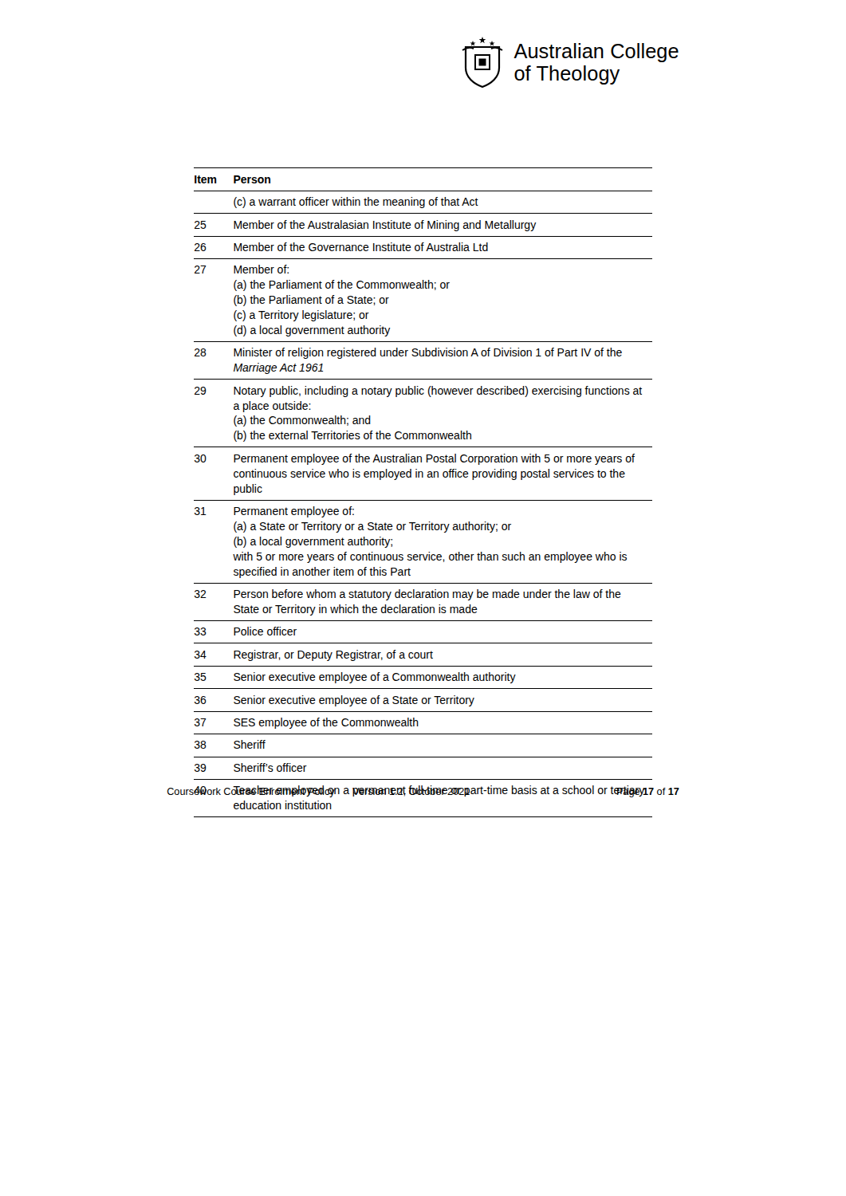Australian College
of Theology
| Item | Person |
| --- | --- |
| | (c) a warrant officer within the meaning of that Act |
| 25 | Member of the Australasian Institute of Mining and Metallurgy |
| 26 | Member of the Governance Institute of Australia Ltd |
| 27 | Member of: (a) the Parliament of the Commonwealth; or (b) the Parliament of a State; or (c) a Territory legislature; or (d) a local government authority |
| 28 | Minister of religion registered under Subdivision A of Division 1 of Part IV of the Marriage Act 1961 |
| 29 | Notary public, including a notary public (however described) exercising functions at a place outside: (a) the Commonwealth; and (b) the external Territories of the Commonwealth |
| 30 | Permanent employee of the Australian Postal Corporation with 5 or more years of continuous service who is employed in an office providing postal services to the public |
| 31 | Permanent employee of: (a) a State or Territory or a State or Territory authority; or (b) a local government authority; with 5 or more years of continuous service, other than such an employee who is specified in another item of this Part |
| 32 | Person before whom a statutory declaration may be made under the law of the State or Territory in which the declaration is made |
| 33 | Police officer |
| 34 | Registrar, or Deputy Registrar, of a court |
| 35 | Senior executive employee of a Commonwealth authority |
| 36 | Senior executive employee of a State or Territory |
| 37 | SES employee of the Commonwealth |
| 38 | Sheriff |
| 39 | Sheriff’s officer |
| 40 | Teacher employed on a permanent full-time or part-time basis at a school or tertiary education institution |
Coursework Course Enrolment Policy Version 1.2, October 2021 Page 17 of 17